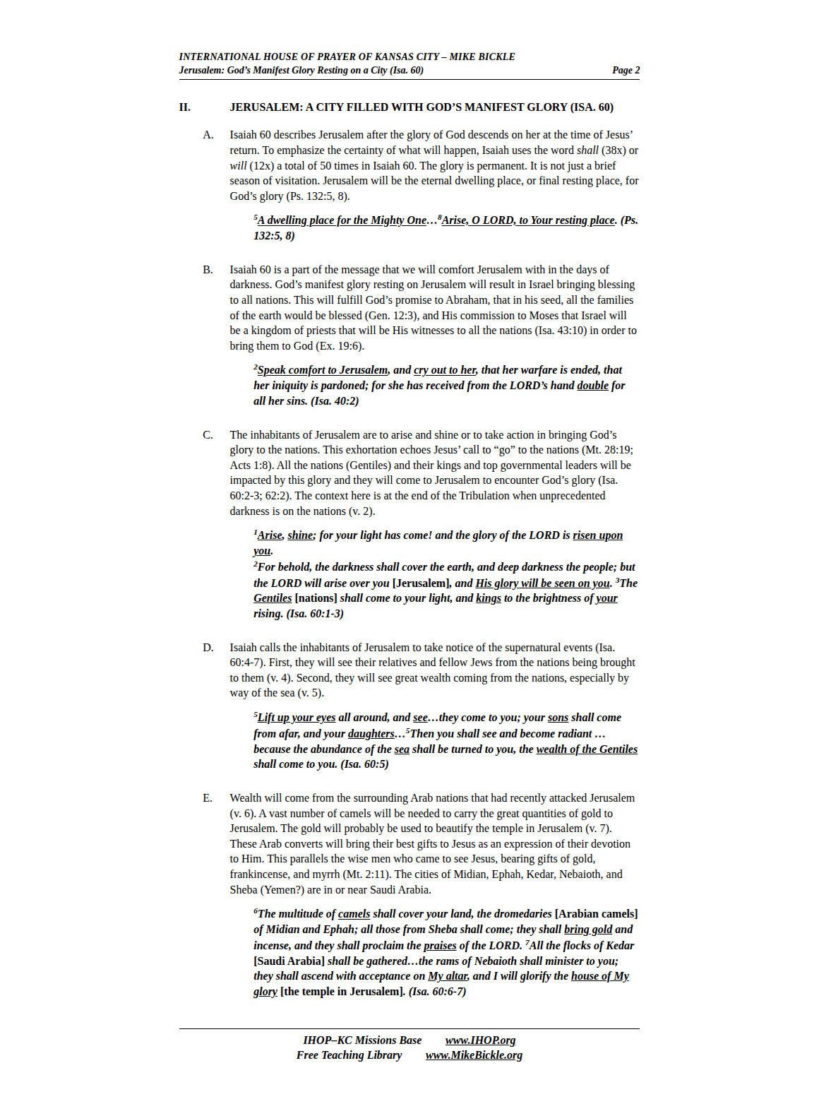INTERNATIONAL HOUSE OF PRAYER OF KANSAS CITY – MIKE BICKLE Jerusalem: God’s Manifest Glory Resting on a City (Isa. 60) Page 2
II. JERUSALEM: A CITY FILLED WITH GOD’S MANIFEST GLORY (ISA. 60)
A.
Isaiah 60 describes Jerusalem after the glory of God descends on her at the time of Jesus’ return. To emphasize the certainty of what will happen, Isaiah uses the word shall (38x) or will (12x) a total of 50 times in Isaiah 60. The glory is permanent. It is not just a brief season of visitation. Jerusalem will be the eternal dwelling place, or final resting place, for God’s glory (Ps. 132:5, 8).
5A dwelling place for the Mighty One…8Arise, O LORD, to Your resting place. (Ps. 132:5, 8)
B.
Isaiah 60 is a part of the message that we will comfort Jerusalem with in the days of darkness. God’s manifest glory resting on Jerusalem will result in Israel bringing blessing to all nations. This will fulfill God’s promise to Abraham, that in his seed, all the families of the earth would be blessed (Gen. 12:3), and His commission to Moses that Israel will be a kingdom of priests that will be His witnesses to all the nations (Isa. 43:10) in order to bring them to God (Ex. 19:6).
2Speak comfort to Jerusalem, and cry out to her, that her warfare is ended, that her iniquity is pardoned; for she has received from the LORD’s hand double for all her sins. (Isa. 40:2)
C.
The inhabitants of Jerusalem are to arise and shine or to take action in bringing God’s glory to the nations. This exhortation echoes Jesus’ call to “go” to the nations (Mt. 28:19; Acts 1:8). All the nations (Gentiles) and their kings and top governmental leaders will be impacted by this glory and they will come to Jerusalem to encounter God’s glory (Isa. 60:2-3; 62:2). The context here is at the end of the Tribulation when unprecedented darkness is on the nations (v. 2).
1Arise, shine; for your light has come! and the glory of the LORD is risen upon you.
2For behold, the darkness shall cover the earth, and deep darkness the people; but the LORD will arise over you [Jerusalem], and His glory will be seen on you. 3The Gentiles [nations] shall come to your light, and kings to the brightness of your rising. (Isa. 60:1-3)
D.
Isaiah calls the inhabitants of Jerusalem to take notice of the supernatural events (Isa. 60:4-7). First, they will see their relatives and fellow Jews from the nations being brought to them (v. 4). Second, they will see great wealth coming from the nations, especially by way of the sea (v. 5).
5Lift up your eyes all around, and see…they come to you; your sons shall come from afar, and your daughters…5Then you shall see and become radiant …because the abundance of the sea shall be turned to you, the wealth of the Gentiles shall come to you. (Isa. 60:5)
E.
Wealth will come from the surrounding Arab nations that had recently attacked Jerusalem (v. 6). A vast number of camels will be needed to carry the great quantities of gold to Jerusalem. The gold will probably be used to beautify the temple in Jerusalem (v. 7). These Arab converts will bring their best gifts to Jesus as an expression of their devotion to Him. This parallels the wise men who came to see Jesus, bearing gifts of gold, frankincense, and myrrh (Mt. 2:11). The cities of Midian, Ephah, Kedar, Nebaioth, and Sheba (Yemen?) are in or near Saudi Arabia.
6The multitude of camels shall cover your land, the dromedaries [Arabian camels] of Midian and Ephah; all those from Sheba shall come; they shall bring gold and incense, and they shall proclaim the praises of the LORD. 7All the flocks of Kedar [Saudi Arabia] shall be gathered…the rams of Nebaioth shall minister to you; they shall ascend with acceptance on My altar, and I will glorify the house of My glory [the temple in Jerusalem]. (Isa. 60:6-7)
IHOP–KC Missions Base www.IHOP.org Free Teaching Library www.MikeBickle.org